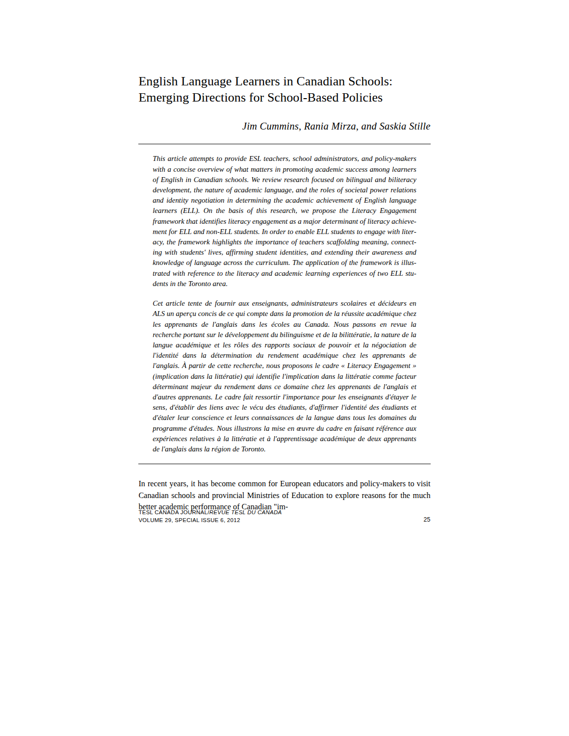English Language Learners in Canadian Schools: Emerging Directions for School-Based Policies
Jim Cummins, Rania Mirza, and Saskia Stille
This article attempts to provide ESL teachers, school administrators, and policy-makers with a concise overview of what matters in promoting academic success among learners of English in Canadian schools. We review research focused on bilingual and biliteracy development, the nature of academic language, and the roles of societal power relations and identity negotiation in determining the academic achievement of English language learners (ELL). On the basis of this research, we propose the Literacy Engagement framework that identifies literacy engagement as a major determinant of literacy achievement for ELL and non-ELL students. In order to enable ELL students to engage with literacy, the framework highlights the importance of teachers scaffolding meaning, connecting with students' lives, affirming student identities, and extending their awareness and knowledge of language across the curriculum. The application of the framework is illustrated with reference to the literacy and academic learning experiences of two ELL students in the Toronto area.
Cet article tente de fournir aux enseignants, administrateurs scolaires et décideurs en ALS un aperçu concis de ce qui compte dans la promotion de la réussite académique chez les apprenants de l'anglais dans les écoles au Canada. Nous passons en revue la recherche portant sur le développement du bilinguisme et de la bilittératie, la nature de la langue académique et les rôles des rapports sociaux de pouvoir et la négociation de l'identité dans la détermination du rendement académique chez les apprenants de l'anglais. À partir de cette recherche, nous proposons le cadre « Literacy Engagement » (implication dans la littératie) qui identifie l'implication dans la littératie comme facteur déterminant majeur du rendement dans ce domaine chez les apprenants de l'anglais et d'autres apprenants. Le cadre fait ressortir l'importance pour les enseignants d'étayer le sens, d'établir des liens avec le vécu des étudiants, d'affirmer l'identité des étudiants et d'étaler leur conscience et leurs connaissances de la langue dans tous les domaines du programme d'études. Nous illustrons la mise en œuvre du cadre en faisant référence aux expériences relatives à la littératie et à l'apprentissage académique de deux apprenants de l'anglais dans la région de Toronto.
In recent years, it has become common for European educators and policy-makers to visit Canadian schools and provincial Ministries of Education to explore reasons for the much better academic performance of Canadian "im-
TESL CANADA JOURNAL/REVUE TESL DU CANADA
VOLUME 29, SPECIAL ISSUE 6, 2012
25